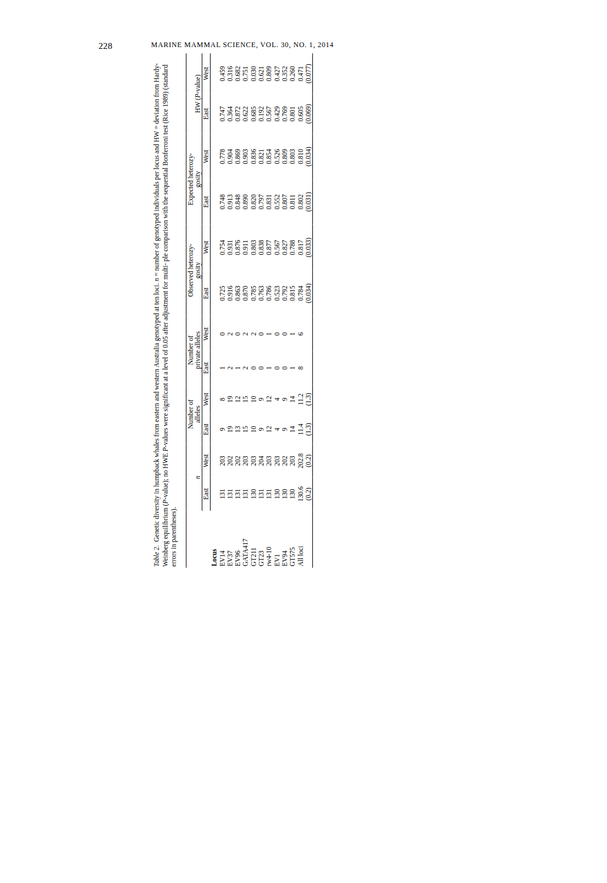228
MARINE MAMMAL SCIENCE, VOL. 30, NO. 1, 2014
Table 2. Genetic diversity in humpback whales from eastern and western Australia genotyped at ten loci. n = number of genotyped individuals per locus and HW = deviation from Hardy-Weinberg equilibrium (P-value); no HWE P-values were significant at a level of 0.05 after adjustment for multi- ple comparison with the sequential Bonferroni test (Rice 1989) (standard errors in parentheses).
| | n | Number of alleles | Number of private alleles | Observed heterozy- gosity | Expected heterozy- gosity | HW ( P -value) |
| --- | --- | --- | --- | --- | --- | --- |
| East | West | East | West | East | West | East | West | East | West | East | West |
| Locus | |
| EV14 | 131 | 203 | 9 | 8 | 1 | 0 | 0.725 | 0.754 | 0.748 | 0.778 | 0.747 | 0.459 |
| EV37 | 131 | 202 | 19 | 19 | 2 | 2 | 0.916 | 0.931 | 0.913 | 0.904 | 0.364 | 0.316 |
| EV96 | 131 | 202 | 13 | 12 | 1 | 0 | 0.863 | 0.876 | 0.848 | 0.869 | 0.872 | 0.682 |
| GATA417 | 131 | 203 | 15 | 15 | 2 | 2 | 0.870 | 0.911 | 0.890 | 0.903 | 0.622 | 0.751 |
| GT211 | 130 | 203 | 10 | 10 | 0 | 2 | 0.785 | 0.803 | 0.820 | 0.836 | 0.685 | 0.030 |
| GT23 | 131 | 204 | 9 | 9 | 0 | 0 | 0.763 | 0.838 | 0.797 | 0.821 | 0.192 | 0.621 |
| rw4-10 | 131 | 203 | 12 | 12 | 1 | 1 | 0.786 | 0.877 | 0.831 | 0.854 | 0.567 | 0.809 |
| EV1 | 130 | 203 | 4 | 4 | 0 | 0 | 0.523 | 0.567 | 0.552 | 0.526 | 0.429 | 0.427 |
| EV94 | 130 | 202 | 9 | 9 | 0 | 0 | 0.792 | 0.827 | 0.807 | 0.809 | 0.769 | 0.352 |
| GT575 | 130 | 203 | 14 | 14 | 1 | 1 | 0.815 | 0.788 | 0.811 | 0.803 | 0.801 | 0.260 |
| All loci | 130.6 | 202.8 | 11.4 | 11.2 | 8 | 6 | 0.784 | 0.817 | 0.802 | 0.810 | 0.605 | 0.471 |
| | (0.2) | (0.2) | (1.3) | (1.3) | | | (0.034) | (0.033) | (0.031) | (0.034) | (0.069) | (0.077) |